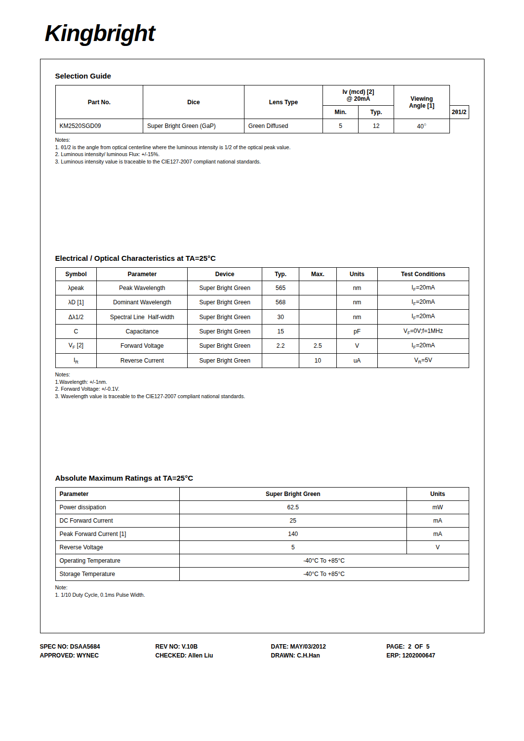Kingbright
Selection Guide
| Part No. | Dice | Lens Type | Iv (mcd) [2] @ 20mA | Viewing Angle [1] |
| --- | --- | --- | --- | --- |
| Min. | Typ. | 2θ1/2 |
| KM2520SGD09 | Super Bright Green (GaP) | Green Diffused | 5 | 12 | 40 ○ |
Notes:
1. θ1/2 is the angle from optical centerline where the luminous intensity is 1/2 of the optical peak value.
2. Luminous intensity/ luminous Flux: +/-15%.
3. Luminous intensity value is traceable to the CIE127-2007 compliant national standards.
Electrical / Optical Characteristics at TA=25°C
| Symbol | Parameter | Device | Typ. | Max. | Units | Test Conditions |
| --- | --- | --- | --- | --- | --- | --- |
| λpeak | Peak Wavelength | Super Bright Green | 565 | | nm | I F =20mA |
| λD [1] | Dominant Wavelength | Super Bright Green | 568 | | nm | I F =20mA |
| Δλ1/2 | Spectral Line Half-width | Super Bright Green | 30 | | nm | I F =20mA |
| C | Capacitance | Super Bright Green | 15 | | pF | V F =0V;f=1MHz |
| V F [2] | Forward Voltage | Super Bright Green | 2.2 | 2.5 | V | I F =20mA |
| I R | Reverse Current | Super Bright Green | | 10 | uA | V R =5V |
Notes:
1.Wavelength: +/-1nm.
2. Forward Voltage: +/-0.1V.
3. Wavelength value is traceable to the CIE127-2007 compliant national standards.
Absolute Maximum Ratings at TA=25°C
| Parameter | Super Bright Green | Units |
| --- | --- | --- |
| Power dissipation | 62.5 | mW |
| DC Forward Current | 25 | mA |
| Peak Forward Current [1] | 140 | mA |
| Reverse Voltage | 5 | V |
| Operating Temperature | -40°C To +85°C |
| Storage Temperature | -40°C To +85°C |
Note:
1. 1/10 Duty Cycle, 0.1ms Pulse Width.
| SPEC NO: DSAA5684 | REV NO: V.10B | DATE: MAY/03/2012 | PAGE: 2 OF 5 |
| APPROVED: WYNEC | CHECKED: Allen Liu | DRAWN: C.H.Han | ERP: 1202000647 |